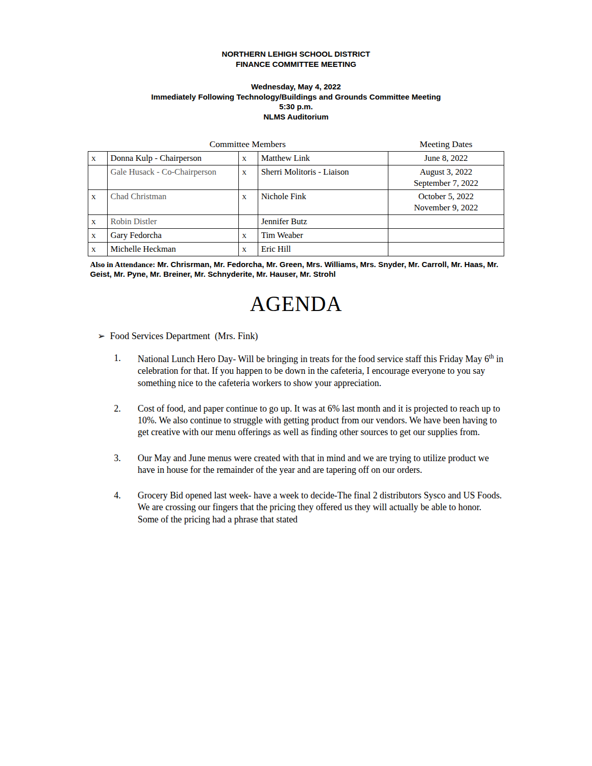NORTHERN LEHIGH SCHOOL DISTRICT
FINANCE COMMITTEE MEETING
Wednesday, May 4, 2022
Immediately Following Technology/Buildings and Grounds Committee Meeting
5:30 p.m.
NLMS Auditorium
| | Committee Members | Meeting Dates |
| --- | --- | --- |
| x | Donna Kulp - Chairperson | x | Matthew Link | June 8, 2022 |
| | Gale Husack - Co-Chairperson | x | Sherri Molitoris - Liaison | August 3, 2022 September 7, 2022 |
| x | Chad Christman | x | Nichole Fink | October 5, 2022 November 9, 2022 |
| x | Robin Distler | | Jennifer Butz | |
| x | Gary Fedorcha | x | Tim Weaber | |
| x | Michelle Heckman | x | Eric Hill | |
Also in Attendance: Mr. Chrisrman, Mr. Fedorcha, Mr. Green, Mrs. Williams, Mrs. Snyder, Mr. Carroll, Mr. Haas, Mr. Geist, Mr. Pyne, Mr. Breiner, Mr. Schnyderite, Mr. Hauser, Mr. Strohl
AGENDA
Food Services Department (Mrs. Fink)
National Lunch Hero Day- Will be bringing in treats for the food service staff this Friday May 6th in celebration for that. If you happen to be down in the cafeteria, I encourage everyone to you say something nice to the cafeteria workers to show your appreciation.
Cost of food, and paper continue to go up. It was at 6% last month and it is projected to reach up to 10%. We also continue to struggle with getting product from our vendors. We have been having to get creative with our menu offerings as well as finding other sources to get our supplies from.
Our May and June menus were created with that in mind and we are trying to utilize product we have in house for the remainder of the year and are tapering off on our orders.
Grocery Bid opened last week- have a week to decide-The final 2 distributors Sysco and US Foods. We are crossing our fingers that the pricing they offered us they will actually be able to honor. Some of the pricing had a phrase that stated